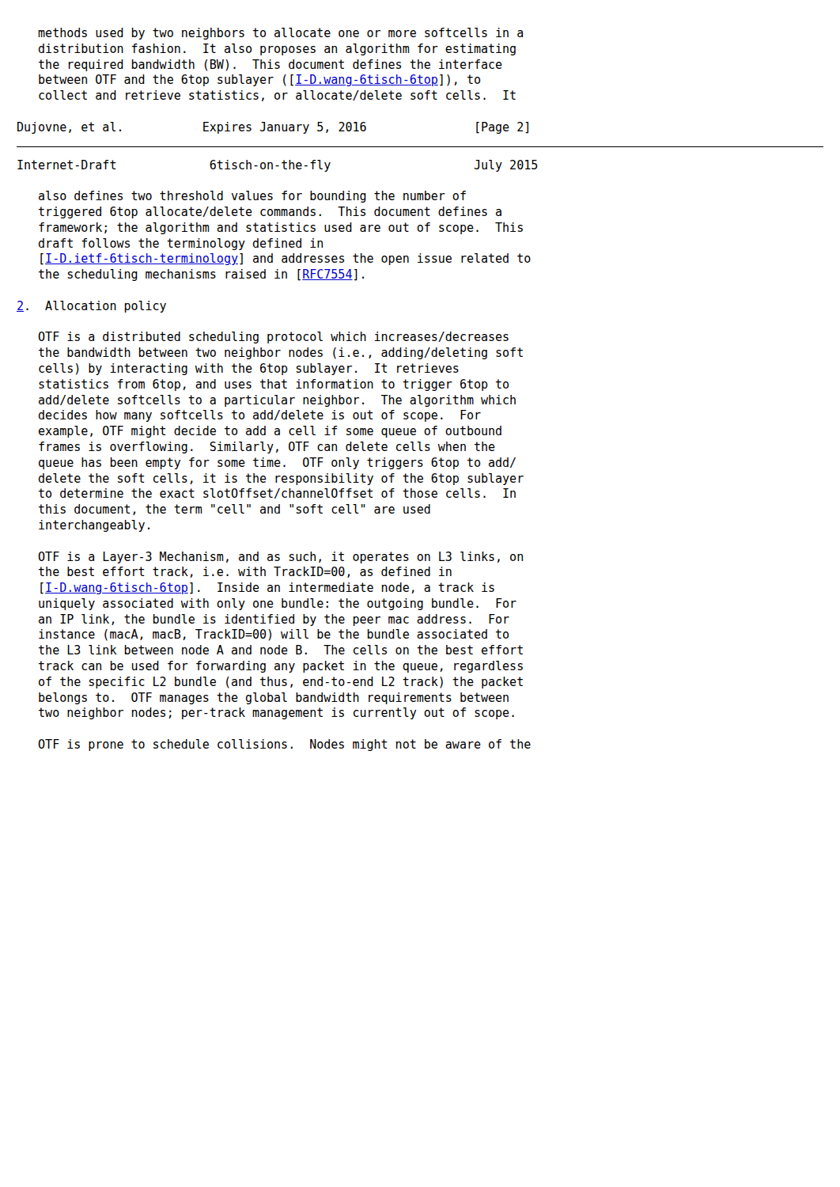methods used by two neighbors to allocate one or more softcells in a
distribution fashion.  It also proposes an algorithm for estimating
the required bandwidth (BW).  This document defines the interface
between OTF and the 6top sublayer ([I-D.wang-6tisch-6top]), to
collect and retrieve statistics, or allocate/delete soft cells.  It
Dujovne, et al. Expires January 5, 2016 [Page 2]
Internet-Draft 6tisch-on-the-fly July 2015
also defines two threshold values for bounding the number of
triggered 6top allocate/delete commands.  This document defines a
framework; the algorithm and statistics used are out of scope.  This
draft follows the terminology defined in
[I-D.ietf-6tisch-terminology] and addresses the open issue related to
the scheduling mechanisms raised in [RFC7554].
2.  Allocation policy
OTF is a distributed scheduling protocol which increases/decreases
the bandwidth between two neighbor nodes (i.e., adding/deleting soft
cells) by interacting with the 6top sublayer.  It retrieves
statistics from 6top, and uses that information to trigger 6top to
add/delete softcells to a particular neighbor.  The algorithm which
decides how many softcells to add/delete is out of scope.  For
example, OTF might decide to add a cell if some queue of outbound
frames is overflowing.  Similarly, OTF can delete cells when the
queue has been empty for some time.  OTF only triggers 6top to add/
delete the soft cells, it is the responsibility of the 6top sublayer
to determine the exact slotOffset/channelOffset of those cells.  In
this document, the term "cell" and "soft cell" are used
interchangeably.
OTF is a Layer-3 Mechanism, and as such, it operates on L3 links, on
the best effort track, i.e. with TrackID=00, as defined in
[I-D.wang-6tisch-6top].  Inside an intermediate node, a track is
uniquely associated with only one bundle: the outgoing bundle.  For
an IP link, the bundle is identified by the peer mac address.  For
instance (macA, macB, TrackID=00) will be the bundle associated to
the L3 link between node A and node B.  The cells on the best effort
track can be used for forwarding any packet in the queue, regardless
of the specific L2 bundle (and thus, end-to-end L2 track) the packet
belongs to.  OTF manages the global bandwidth requirements between
two neighbor nodes; per-track management is currently out of scope.
OTF is prone to schedule collisions.  Nodes might not be aware of the